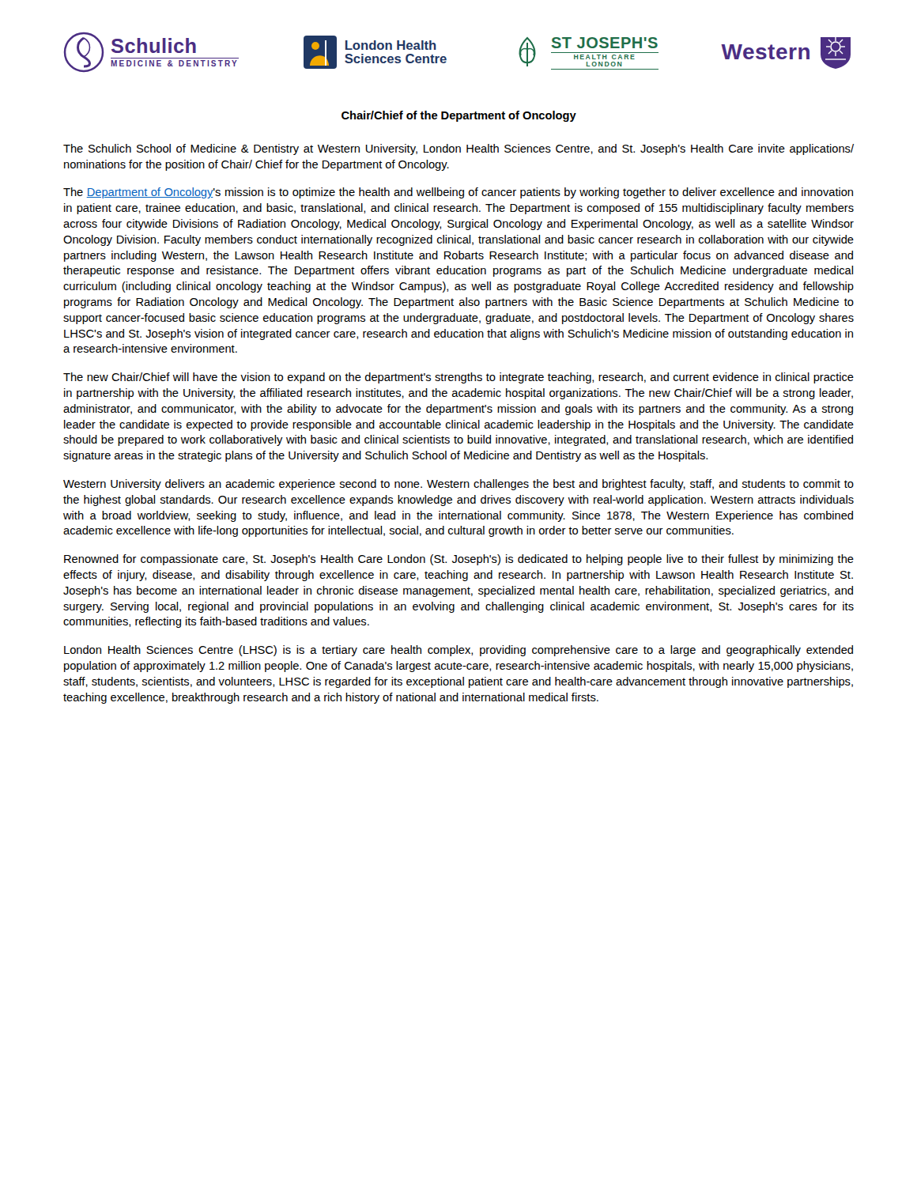Schulich
MEDICINE & DENTISTRY
London Health
Sciences Centre
ST JOSEPH'S
HEALTH CARE
LONDON
Western
Chair/Chief of the Department of Oncology
The Schulich School of Medicine & Dentistry at Western University, London Health Sciences Centre, and St. Joseph's Health Care invite applications/ nominations for the position of Chair/ Chief for the Department of Oncology.
The Department of Oncology's mission is to optimize the health and wellbeing of cancer patients by working together to deliver excellence and innovation in patient care, trainee education, and basic, translational, and clinical research. The Department is composed of 155 multidisciplinary faculty members across four citywide Divisions of Radiation Oncology, Medical Oncology, Surgical Oncology and Experimental Oncology, as well as a satellite Windsor Oncology Division. Faculty members conduct internationally recognized clinical, translational and basic cancer research in collaboration with our citywide partners including Western, the Lawson Health Research Institute and Robarts Research Institute; with a particular focus on advanced disease and therapeutic response and resistance. The Department offers vibrant education programs as part of the Schulich Medicine undergraduate medical curriculum (including clinical oncology teaching at the Windsor Campus), as well as postgraduate Royal College Accredited residency and fellowship programs for Radiation Oncology and Medical Oncology. The Department also partners with the Basic Science Departments at Schulich Medicine to support cancer-focused basic science education programs at the undergraduate, graduate, and postdoctoral levels. The Department of Oncology shares LHSC's and St. Joseph's vision of integrated cancer care, research and education that aligns with Schulich's Medicine mission of outstanding education in a research-intensive environment.
The new Chair/Chief will have the vision to expand on the department's strengths to integrate teaching, research, and current evidence in clinical practice in partnership with the University, the affiliated research institutes, and the academic hospital organizations. The new Chair/Chief will be a strong leader, administrator, and communicator, with the ability to advocate for the department's mission and goals with its partners and the community. As a strong leader the candidate is expected to provide responsible and accountable clinical academic leadership in the Hospitals and the University. The candidate should be prepared to work collaboratively with basic and clinical scientists to build innovative, integrated, and translational research, which are identified signature areas in the strategic plans of the University and Schulich School of Medicine and Dentistry as well as the Hospitals.
Western University delivers an academic experience second to none. Western challenges the best and brightest faculty, staff, and students to commit to the highest global standards. Our research excellence expands knowledge and drives discovery with real-world application. Western attracts individuals with a broad worldview, seeking to study, influence, and lead in the international community. Since 1878, The Western Experience has combined academic excellence with life-long opportunities for intellectual, social, and cultural growth in order to better serve our communities.
Renowned for compassionate care, St. Joseph's Health Care London (St. Joseph's) is dedicated to helping people live to their fullest by minimizing the effects of injury, disease, and disability through excellence in care, teaching and research. In partnership with Lawson Health Research Institute St. Joseph's has become an international leader in chronic disease management, specialized mental health care, rehabilitation, specialized geriatrics, and surgery. Serving local, regional and provincial populations in an evolving and challenging clinical academic environment, St. Joseph's cares for its communities, reflecting its faith-based traditions and values.
London Health Sciences Centre (LHSC) is is a tertiary care health complex, providing comprehensive care to a large and geographically extended population of approximately 1.2 million people. One of Canada's largest acute-care, research-intensive academic hospitals, with nearly 15,000 physicians, staff, students, scientists, and volunteers, LHSC is regarded for its exceptional patient care and health-care advancement through innovative partnerships, teaching excellence, breakthrough research and a rich history of national and international medical firsts.